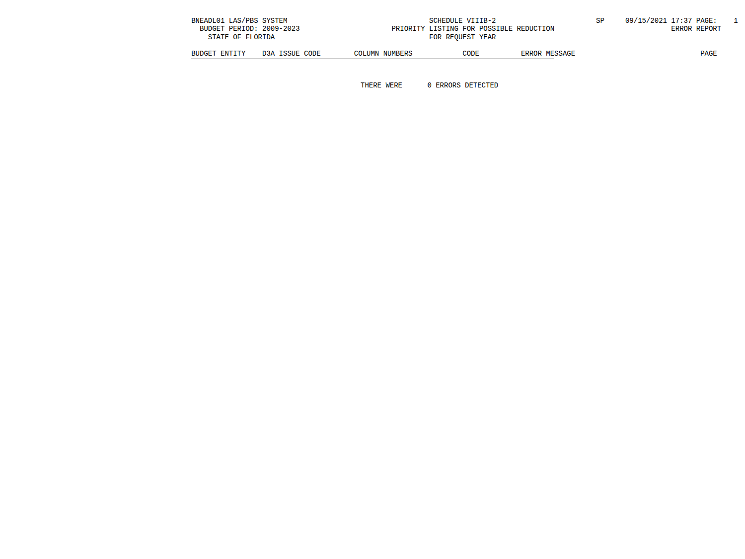BNEADL01 LAS/PBS SYSTEM SCHEDULE VIIIB-2 SP 09/15/2021 17:37 PAGE: 1 BUDGET PERIOD: 2009-2023 PRIORITY LISTING FOR POSSIBLE REDUCTION ERROR REPORT STATE OF FLORIDA FOR REQUEST YEAR BUDGET ENTITY D3A ISSUE CODE COLUMN NUMBERS CODE ERROR MESSAGE PAGE
THERE WERE 0 ERRORS DETECTED